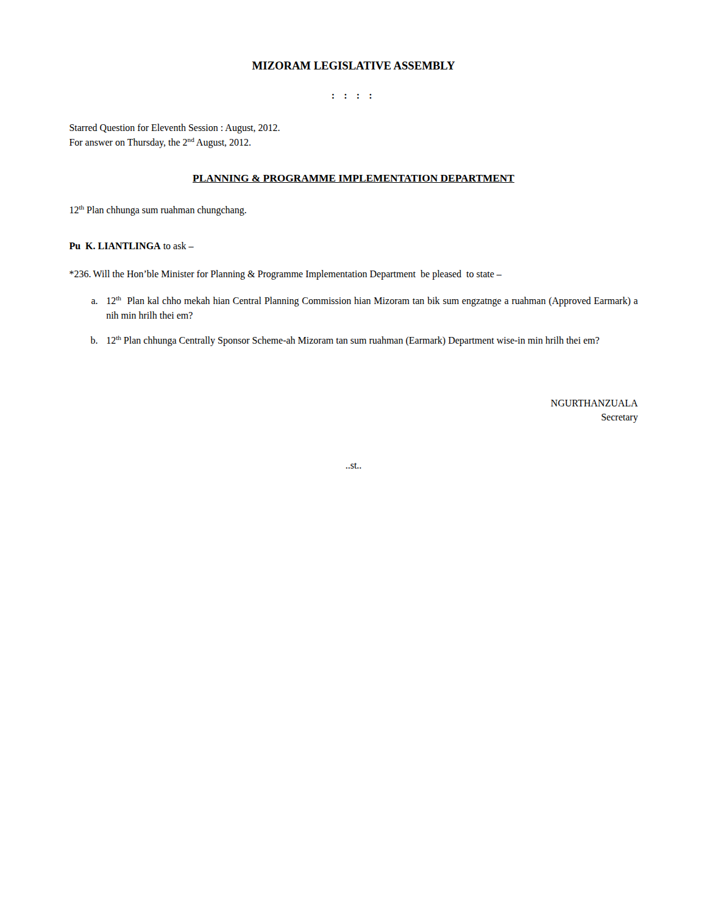MIZORAM LEGISLATIVE ASSEMBLY
: : : :
Starred Question for Eleventh Session : August, 2012.
For answer on Thursday, the 2nd August, 2012.
PLANNING & PROGRAMME IMPLEMENTATION DEPARTMENT
12th Plan chhunga sum ruahman chungchang.
Pu K. LIANTLINGA to ask –
*236. Will the Hon’ble Minister for Planning & Programme Implementation Department be pleased to state –
12th Plan kal chho mekah hian Central Planning Commission hian Mizoram tan bik sum engzatnge a ruahman (Approved Earmark) a nih min hrilh thei em?
12th Plan chhunga Centrally Sponsor Scheme-ah Mizoram tan sum ruahman (Earmark) Department wise-in min hrilh thei em?
NGURTHANZUALA
Secretary
..st..